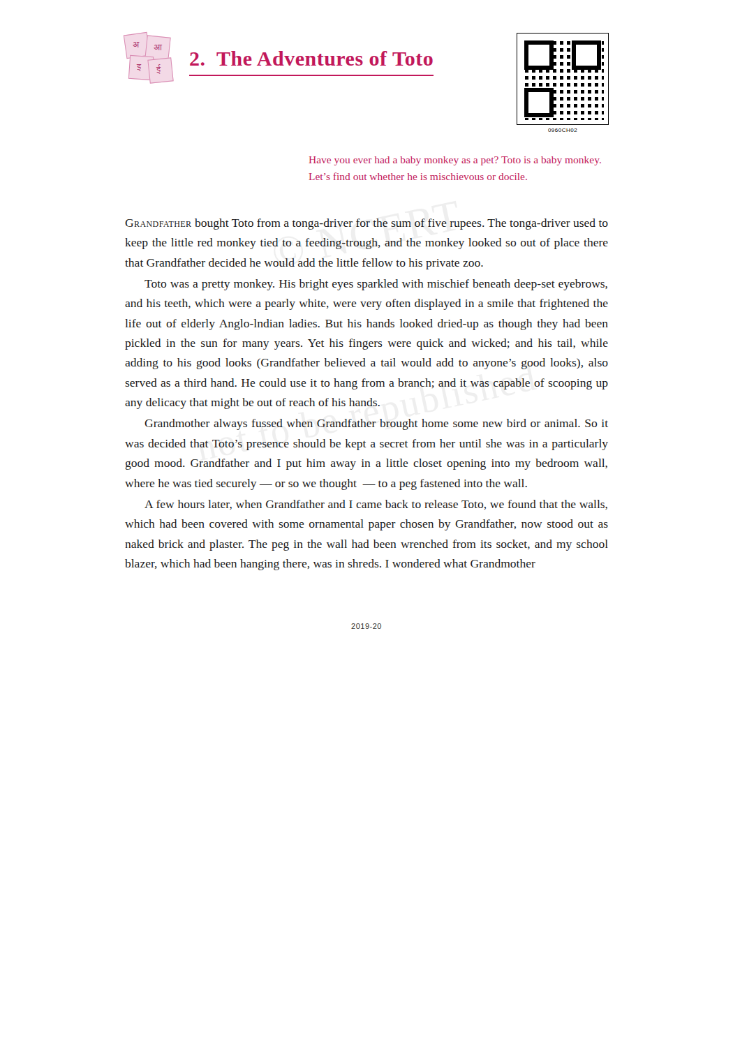© NCERT
not to be republished
अआइई
2. The Adventures of Toto
0960CH02
Have you ever had a baby monkey as a pet? Toto is a baby monkey. Let’s find out whether he is mischievous or docile.
Grandfather bought Toto from a tonga-driver for the sum of five rupees. The tonga-driver used to keep the little red monkey tied to a feeding-trough, and the monkey looked so out of place there that Grandfather decided he would add the little fellow to his private zoo.
Toto was a pretty monkey. His bright eyes sparkled with mischief beneath deep-set eyebrows, and his teeth, which were a pearly white, were very often displayed in a smile that frightened the life out of elderly Anglo-lndian ladies. But his hands looked dried-up as though they had been pickled in the sun for many years. Yet his fingers were quick and wicked; and his tail, while adding to his good looks (Grandfather believed a tail would add to anyone’s good looks), also served as a third hand. He could use it to hang from a branch; and it was capable of scooping up any delicacy that might be out of reach of his hands.
Grandmother always fussed when Grandfather brought home some new bird or animal. So it was decided that Toto’s presence should be kept a secret from her until she was in a particularly good mood. Grandfather and I put him away in a little closet opening into my bedroom wall, where he was tied securely — or so we thought — to a peg fastened into the wall.
A few hours later, when Grandfather and I came back to release Toto, we found that the walls, which had been covered with some ornamental paper chosen by Grandfather, now stood out as naked brick and plaster. The peg in the wall had been wrenched from its socket, and my school blazer, which had been hanging there, was in shreds. I wondered what Grandmother
2019-20